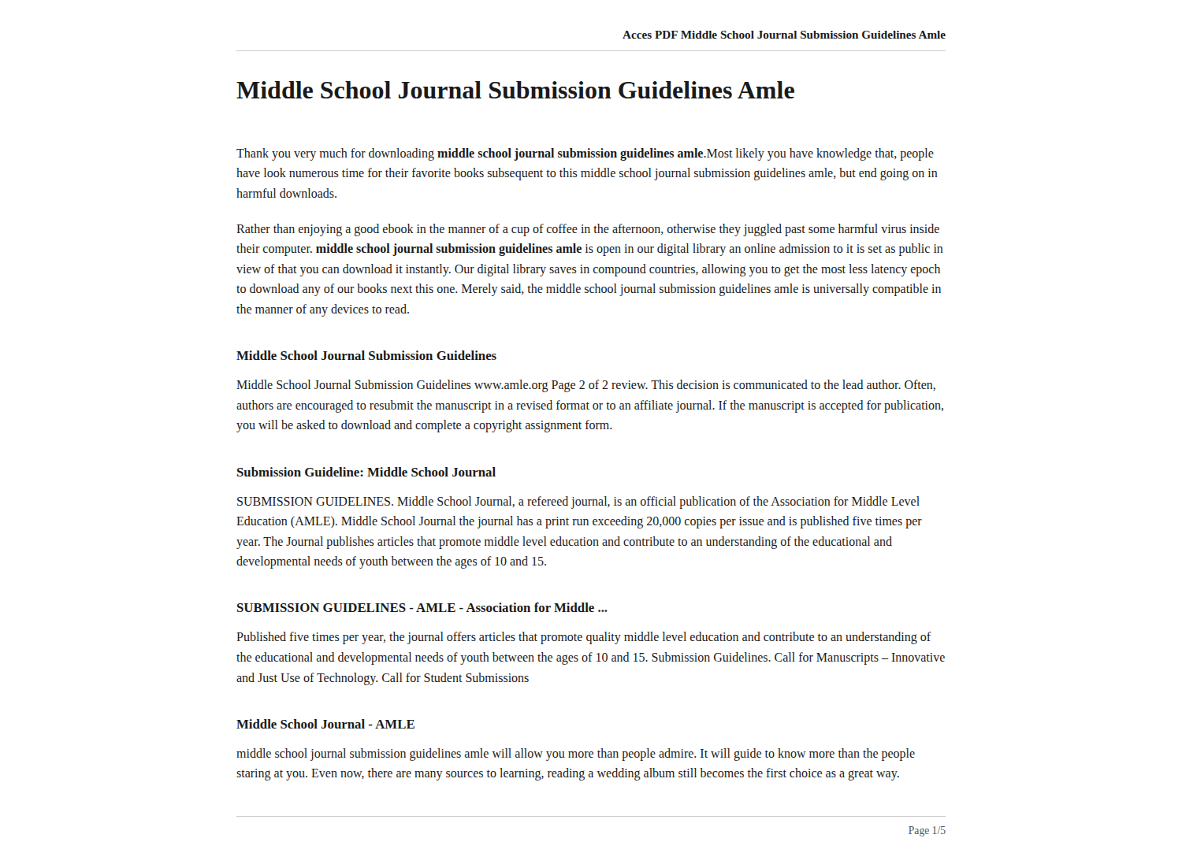Acces PDF Middle School Journal Submission Guidelines Amle
Middle School Journal Submission Guidelines Amle
Thank you very much for downloading middle school journal submission guidelines amle.Most likely you have knowledge that, people have look numerous time for their favorite books subsequent to this middle school journal submission guidelines amle, but end going on in harmful downloads.
Rather than enjoying a good ebook in the manner of a cup of coffee in the afternoon, otherwise they juggled past some harmful virus inside their computer. middle school journal submission guidelines amle is open in our digital library an online admission to it is set as public in view of that you can download it instantly. Our digital library saves in compound countries, allowing you to get the most less latency epoch to download any of our books next this one. Merely said, the middle school journal submission guidelines amle is universally compatible in the manner of any devices to read.
Middle School Journal Submission Guidelines
Middle School Journal Submission Guidelines www.amle.org Page 2 of 2 review. This decision is communicated to the lead author. Often, authors are encouraged to resubmit the manuscript in a revised format or to an affiliate journal. If the manuscript is accepted for publication, you will be asked to download and complete a copyright assignment form.
Submission Guideline: Middle School Journal
SUBMISSION GUIDELINES. Middle School Journal, a refereed journal, is an official publication of the Association for Middle Level Education (AMLE). Middle School Journal the journal has a print run exceeding 20,000 copies per issue and is published five times per year. The Journal publishes articles that promote middle level education and contribute to an understanding of the educational and developmental needs of youth between the ages of 10 and 15.
SUBMISSION GUIDELINES - AMLE - Association for Middle ...
Published five times per year, the journal offers articles that promote quality middle level education and contribute to an understanding of the educational and developmental needs of youth between the ages of 10 and 15. Submission Guidelines. Call for Manuscripts – Innovative and Just Use of Technology. Call for Student Submissions
Middle School Journal - AMLE
middle school journal submission guidelines amle will allow you more than people admire. It will guide to know more than the people staring at you. Even now, there are many sources to learning, reading a wedding album still becomes the first choice as a great way.
Page 1/5